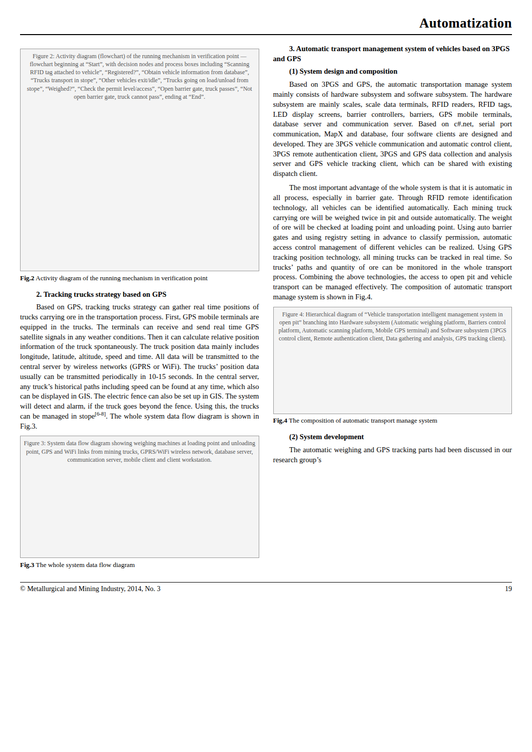Automatization
Figure 2: Activity diagram (flowchart) of the running mechanism in verification point — flowchart beginning at “Start”, with decision nodes and process boxes including “Scanning RFID tag attached to vehicle”, “Registered?”, “Obtain vehicle information from database”, “Trucks transport in stope”, “Other vehicles exit/idle”, “Trucks going on load/unload from stope”, “Weighed?”, “Check the permit level/access”, “Open barrier gate, truck passes”, “Not open barrier gate, truck cannot pass”, ending at “End”.
Fig.2 Activity diagram of the running mechanism in verification point
2. Tracking trucks strategy based on GPS
Based on GPS, tracking trucks strategy can gather real time positions of trucks carrying ore in the transportation process. First, GPS mobile terminals are equipped in the trucks. The terminals can receive and send real time GPS satellite signals in any weather conditions. Then it can calculate relative position information of the truck spontaneously. The truck position data mainly includes longitude, latitude, altitude, speed and time. All data will be transmitted to the central server by wireless networks (GPRS or WiFi). The trucks’ position data usually can be transmitted periodically in 10-15 seconds. In the central server, any truck’s historical paths including speed can be found at any time, which also can be displayed in GIS. The electric fence can also be set up in GIS. The system will detect and alarm, if the truck goes beyond the fence. Using this, the trucks can be managed in stope[6-8]. The whole system data flow diagram is shown in Fig.3.
Figure 3: System data flow diagram showing weighing machines at loading point and unloading point, GPS and WiFi links from mining trucks, GPRS/WiFi wireless network, database server, communication server, mobile client and client workstation.
Fig.3 The whole system data flow diagram
3. Automatic transport management system of vehicles based on 3PGS and GPS
(1) System design and composition
Based on 3PGS and GPS, the automatic transportation manage system mainly consists of hardware subsystem and software subsystem. The hardware subsystem are mainly scales, scale data terminals, RFID readers, RFID tags, LED display screens, barrier controllers, barriers, GPS mobile terminals, database server and communication server. Based on c#.net, serial port communication, MapX and database, four software clients are designed and developed. They are 3PGS vehicle communication and automatic control client, 3PGS remote authentication client, 3PGS and GPS data collection and analysis server and GPS vehicle tracking client, which can be shared with existing dispatch client.
The most important advantage of the whole system is that it is automatic in all process, especially in barrier gate. Through RFID remote identification technology, all vehicles can be identified automatically. Each mining truck carrying ore will be weighed twice in pit and outside automatically. The weight of ore will be checked at loading point and unloading point. Using auto barrier gates and using registry setting in advance to classify permission, automatic access control management of different vehicles can be realized. Using GPS tracking position technology, all mining trucks can be tracked in real time. So trucks’ paths and quantity of ore can be monitored in the whole transport process. Combining the above technologies, the access to open pit and vehicle transport can be managed effectively. The composition of automatic transport manage system is shown in Fig.4.
Figure 4: Hierarchical diagram of “Vehicle transportation intelligent management system in open pit” branching into Hardware subsystem (Automatic weighing platform, Barriers control platform, Automatic scanning platform, Mobile GPS terminal) and Software subsystem (3PGS control client, Remote authentication client, Data gathering and analysis, GPS tracking client).
Fig.4 The composition of automatic transport manage system
(2) System development
The automatic weighing and GPS tracking parts had been discussed in our research group’s
© Metallurgical and Mining Industry, 2014, No. 3 19